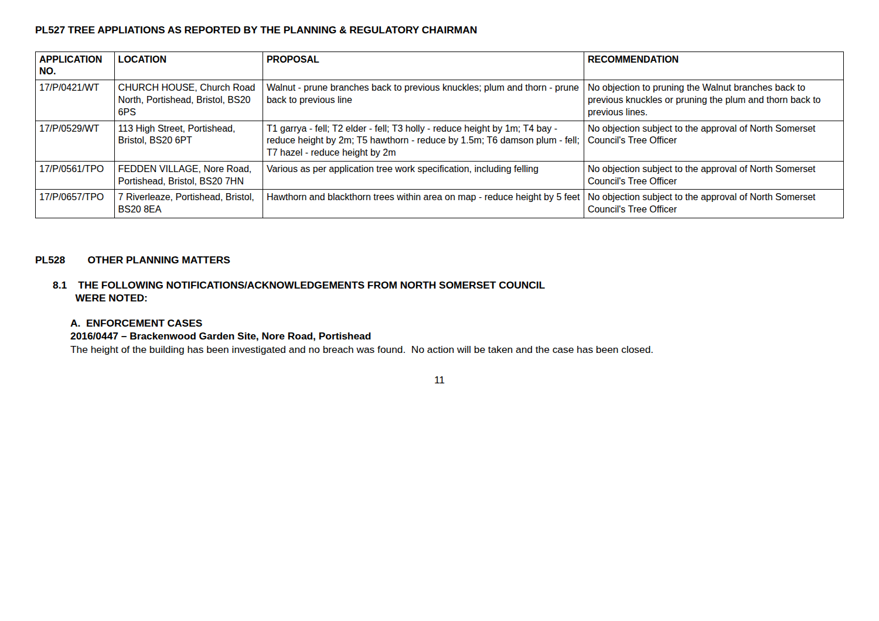PL527 TREE APPLIATIONS AS REPORTED BY THE PLANNING & REGULATORY CHAIRMAN
| APPLICATION NO. | LOCATION | PROPOSAL | RECOMMENDATION |
| --- | --- | --- | --- |
| 17/P/0421/WT | CHURCH HOUSE, Church Road North, Portishead, Bristol, BS20 6PS | Walnut - prune branches back to previous knuckles; plum and thorn - prune back to previous line | No objection to pruning the Walnut branches back to previous knuckles or pruning the plum and thorn back to previous lines. |
| 17/P/0529/WT | 113 High Street, Portishead, Bristol, BS20 6PT | T1 garrya - fell; T2 elder - fell; T3 holly - reduce height by 1m; T4 bay - reduce height by 2m; T5 hawthorn - reduce by 1.5m; T6 damson plum - fell; T7 hazel - reduce height by 2m | No objection subject to the approval of North Somerset Council's Tree Officer |
| 17/P/0561/TPO | FEDDEN VILLAGE, Nore Road, Portishead, Bristol, BS20 7HN | Various as per application tree work specification, including felling | No objection subject to the approval of North Somerset Council's Tree Officer |
| 17/P/0657/TPO | 7 Riverleaze, Portishead, Bristol, BS20 8EA | Hawthorn and blackthorn trees within area on map - reduce height by 5 feet | No objection subject to the approval of North Somerset Council's Tree Officer |
PL528 OTHER PLANNING MATTERS
8.1 THE FOLLOWING NOTIFICATIONS/ACKNOWLEDGEMENTS FROM NORTH SOMERSET COUNCIL
WERE NOTED:
A. ENFORCEMENT CASES
2016/0447 – Brackenwood Garden Site, Nore Road, Portishead
The height of the building has been investigated and no breach was found. No action will be taken and the case has been closed.
11